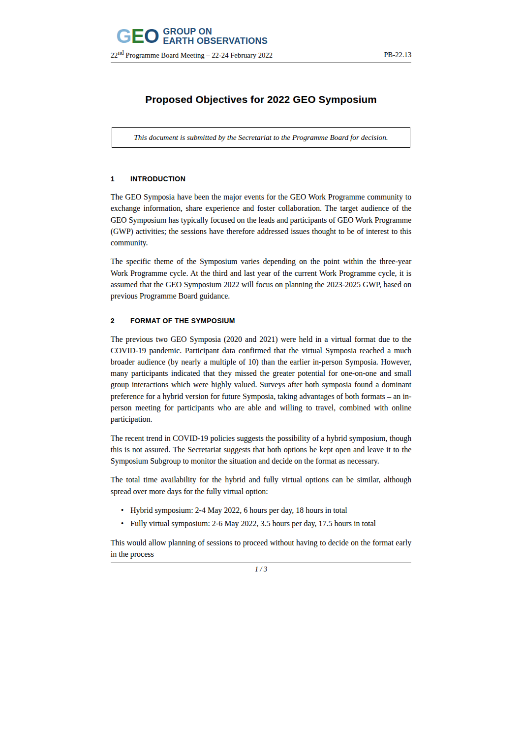GEO
GROUP ON
EARTH OBSERVATIONS
22nd Programme Board Meeting – 22-24 February 2022
PB-22.13
Proposed Objectives for 2022 GEO Symposium
This document is submitted by the Secretariat to the Programme Board for decision.
1
Introduction
The GEO Symposia have been the major events for the GEO Work Programme community to exchange information, share experience and foster collaboration. The target audience of the GEO Symposium has typically focused on the leads and participants of GEO Work Programme (GWP) activities; the sessions have therefore addressed issues thought to be of interest to this community.
The specific theme of the Symposium varies depending on the point within the three-year Work Programme cycle. At the third and last year of the current Work Programme cycle, it is assumed that the GEO Symposium 2022 will focus on planning the 2023-2025 GWP, based on previous Programme Board guidance.
2
Format of the Symposium
The previous two GEO Symposia (2020 and 2021) were held in a virtual format due to the COVID-19 pandemic. Participant data confirmed that the virtual Symposia reached a much broader audience (by nearly a multiple of 10) than the earlier in-person Symposia. However, many participants indicated that they missed the greater potential for one-on-one and small group interactions which were highly valued. Surveys after both symposia found a dominant preference for a hybrid version for future Symposia, taking advantages of both formats – an in-person meeting for participants who are able and willing to travel, combined with online participation.
The recent trend in COVID-19 policies suggests the possibility of a hybrid symposium, though this is not assured. The Secretariat suggests that both options be kept open and leave it to the Symposium Subgroup to monitor the situation and decide on the format as necessary.
The total time availability for the hybrid and fully virtual options can be similar, although spread over more days for the fully virtual option:
Hybrid symposium: 2-4 May 2022, 6 hours per day, 18 hours in total
Fully virtual symposium: 2-6 May 2022, 3.5 hours per day, 17.5 hours in total
This would allow planning of sessions to proceed without having to decide on the format early in the process
1 / 3